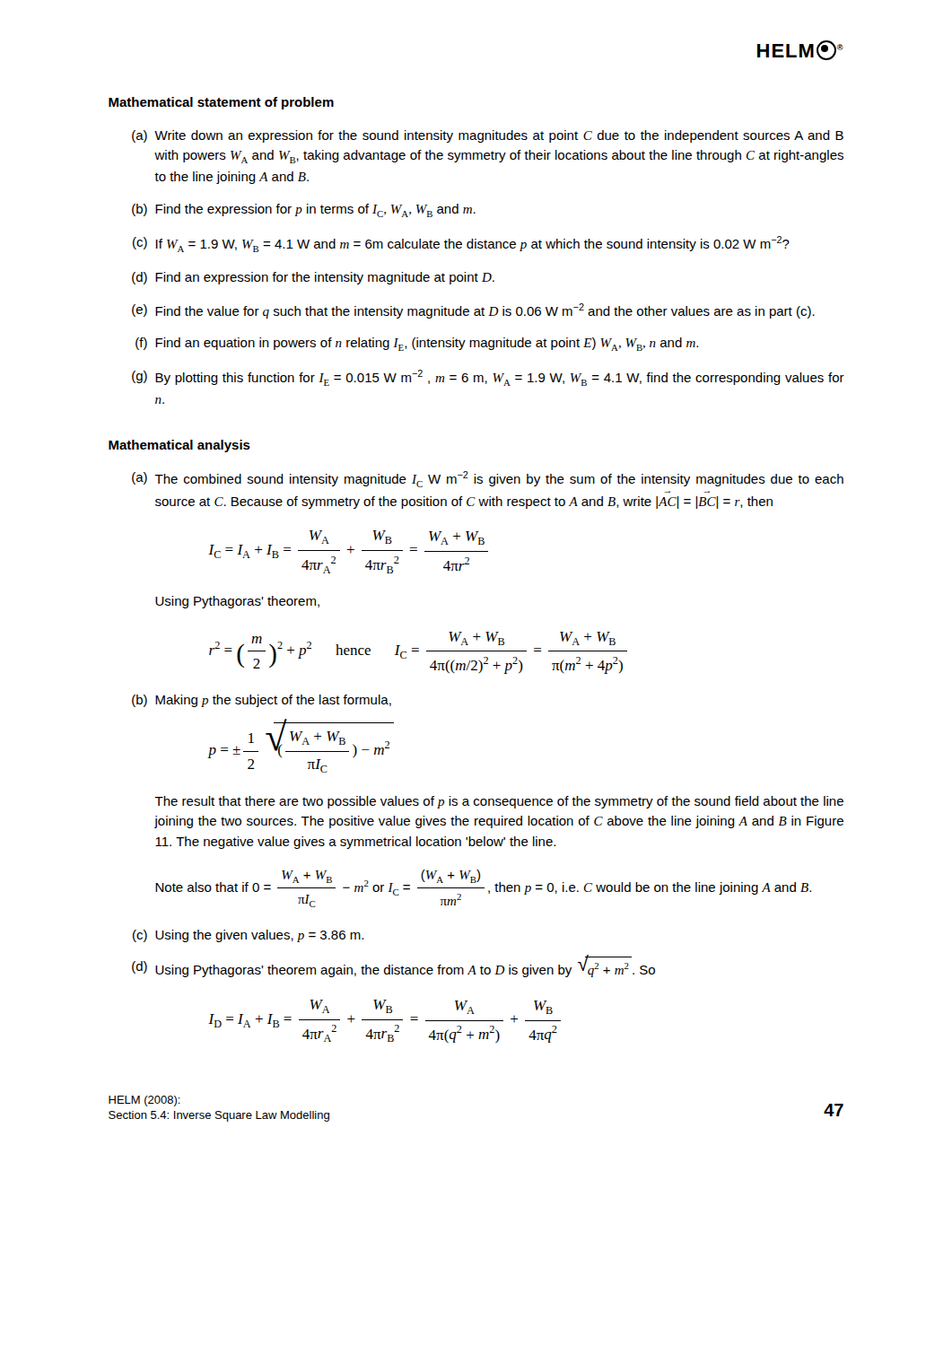HELM®
Mathematical statement of problem
(a) Write down an expression for the sound intensity magnitudes at point C due to the independent sources A and B with powers WA and WB, taking advantage of the symmetry of their locations about the line through C at right-angles to the line joining A and B.
(b) Find the expression for p in terms of IC, WA, WB and m.
(c) If WA = 1.9 W, WB = 4.1 W and m = 6m calculate the distance p at which the sound intensity is 0.02 W m−2?
(d) Find an expression for the intensity magnitude at point D.
(e) Find the value for q such that the intensity magnitude at D is 0.06 W m−2 and the other values are as in part (c).
(f) Find an equation in powers of n relating IE, (intensity magnitude at point E) WA, WB, n and m.
(g) By plotting this function for IE = 0.015 W m−2 , m = 6 m, WA = 1.9 W, WB = 4.1 W, find the corresponding values for n.
Mathematical analysis
(a) The combined sound intensity magnitude IC W m−2 is given by the sum of the intensity magnitudes due to each source at C. Because of symmetry of the position of C with respect to A and B, write |AC| = |BC| = r, then
IC = IA + IB = WA 4πrA2 + WB 4πrB2 = WA + WB 4πr2
Using Pythagoras' theorem,
r2 = (m 2)2 + p2 hence IC = WA + WB 4π((m/2)2 + p2) = WA + WB π(m2 + 4p2)
(b) Making p the subject of the last formula,
p = ±12 (WA + WB πIC) − m2
The result that there are two possible values of p is a consequence of the symmetry of the sound field about the line joining the two sources. The positive value gives the required location of C above the line joining A and B in Figure 11. The negative value gives a symmetrical location 'below' the line.
Note also that if 0 = WA + WB πIC − m2 or IC = (WA + WB) πm2, then p = 0, i.e. C would be on the line joining A and B.
(c) Using the given values, p = 3.86 m.
(d) Using Pythagoras' theorem again, the distance from A to D is given by q2 + m2. So
ID = IA + IB = WA 4πrA2 + WB 4πrB2 = WA 4π(q2 + m2) + WB 4πq2
HELM (2008):
Section 5.4: Inverse Square Law Modelling
47